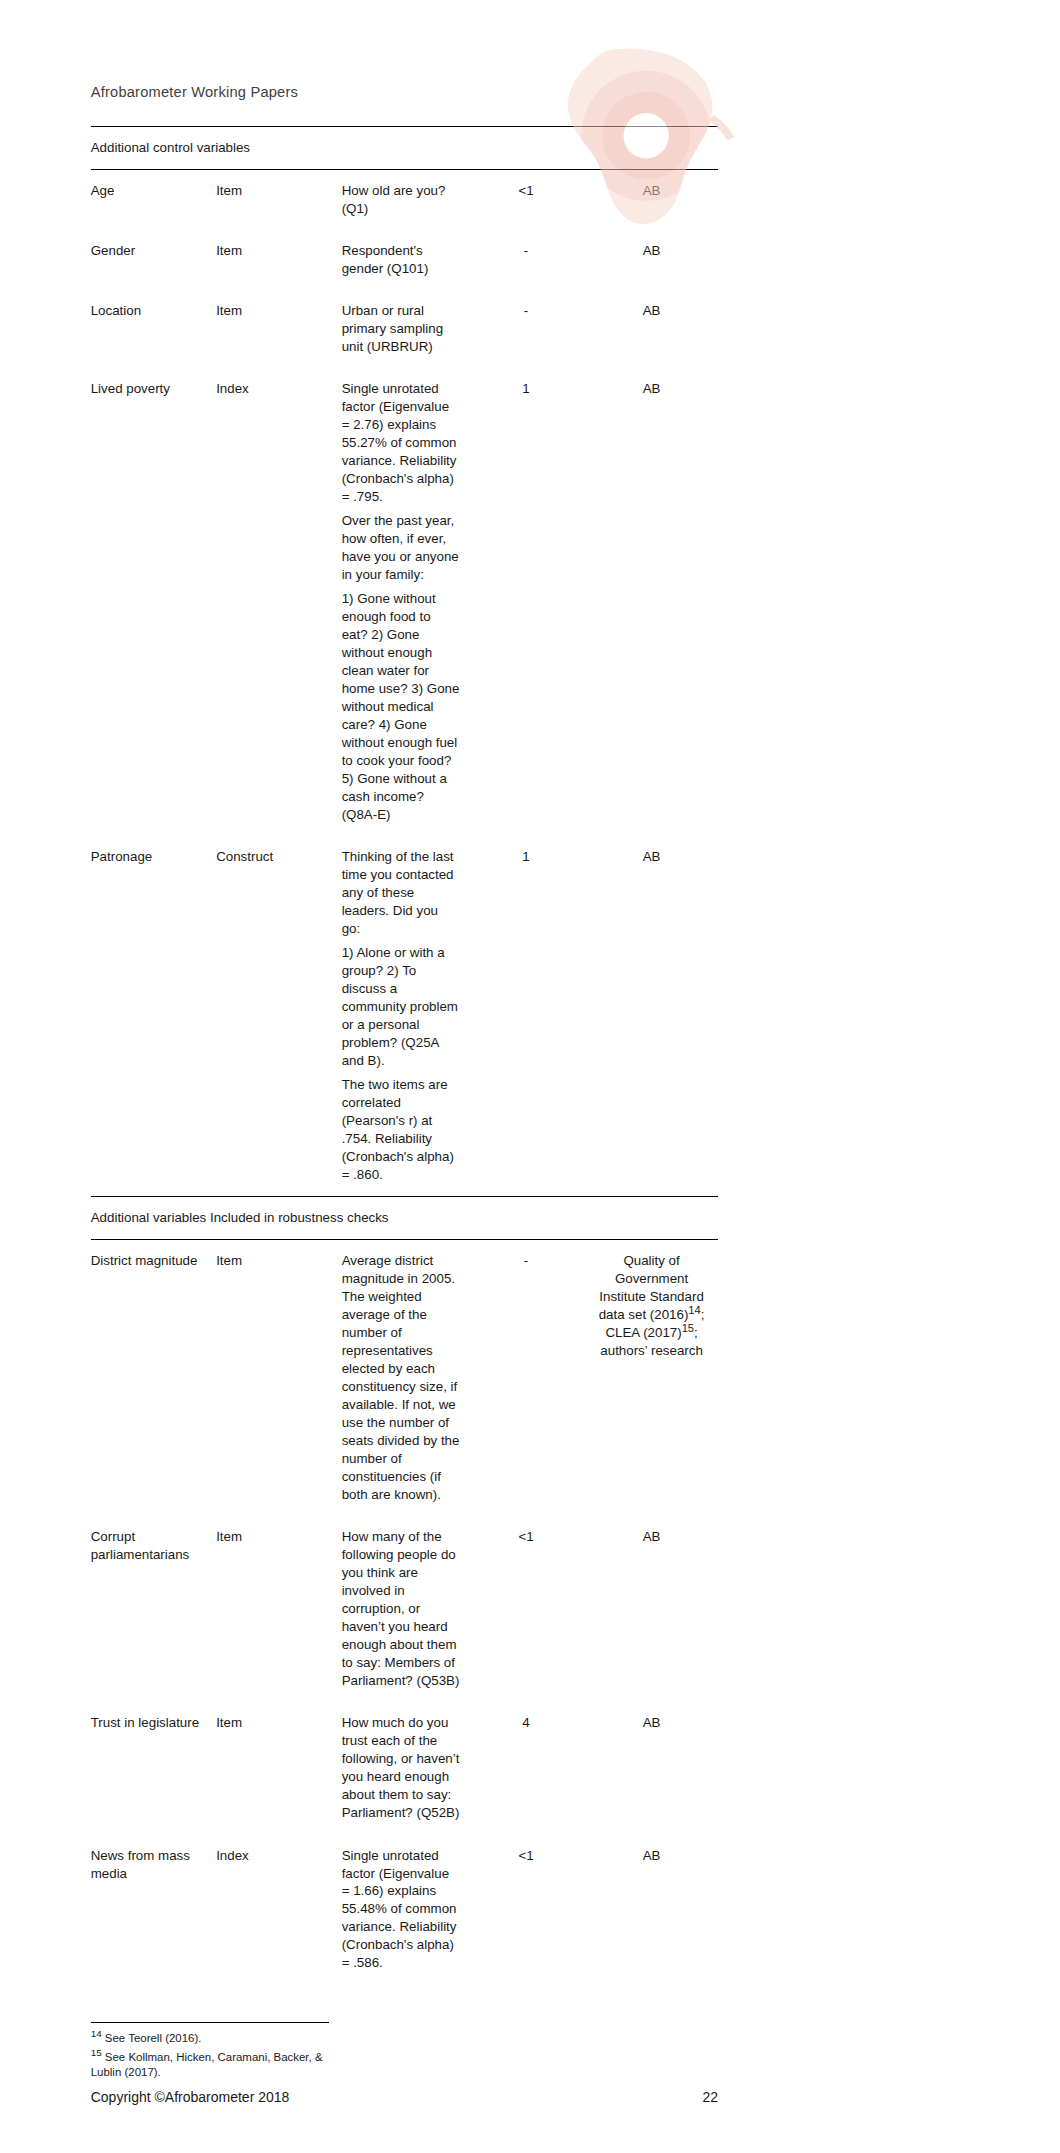Afrobarometer Working Papers
| Additional control variables |
| Age | Item | How old are you? (Q1) | <1 | AB |
| Gender | Item | Respondent's gender (Q101) | - | AB |
| Location | Item | Urban or rural primary sampling unit (URBRUR) | - | AB |
| Lived poverty | Index | Single unrotated factor (Eigenvalue = 2.76) explains 55.27% of common variance. Reliability (Cronbach's alpha) = .795. Over the past year, how often, if ever, have you or anyone in your family: 1) Gone without enough food to eat? 2) Gone without enough clean water for home use? 3) Gone without medical care? 4) Gone without enough fuel to cook your food? 5) Gone without a cash income? (Q8A-E) | 1 | AB |
| Patronage | Construct | Thinking of the last time you contacted any of these leaders. Did you go: 1) Alone or with a group? 2) To discuss a community problem or a personal problem? (Q25A and B). The two items are correlated (Pearson's r) at .754. Reliability (Cronbach's alpha) = .860. | 1 | AB |
| Additional variables Included in robustness checks |
| District magnitude | Item | Average district magnitude in 2005. The weighted average of the number of representatives elected by each constituency size, if available. If not, we use the number of seats divided by the number of constituencies (if both are known). | - | Quality of Government Institute Standard data set (2016) 14 ; CLEA (2017) 15 ; authors’ research |
| Corrupt parliamentarians | Item | How many of the following people do you think are involved in corruption, or haven’t you heard enough about them to say: Members of Parliament? (Q53B) | <1 | AB |
| Trust in legislature | Item | How much do you trust each of the following, or haven’t you heard enough about them to say: Parliament? (Q52B) | 4 | AB |
| News from mass media | Index | Single unrotated factor (Eigenvalue = 1.66) explains 55.48% of common variance. Reliability (Cronbach's alpha) = .586. | <1 | AB |
14 See Teorell (2016).
15 See Kollman, Hicken, Caramani, Backer, & Lublin (2017).
Copyright ©Afrobarometer 2018 22